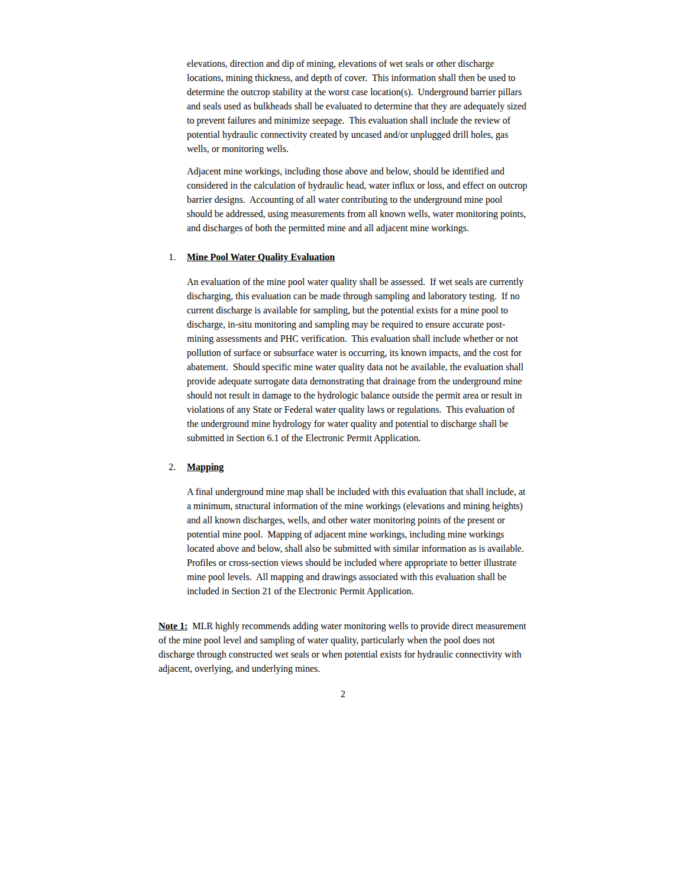elevations, direction and dip of mining, elevations of wet seals or other discharge locations, mining thickness, and depth of cover. This information shall then be used to determine the outcrop stability at the worst case location(s). Underground barrier pillars and seals used as bulkheads shall be evaluated to determine that they are adequately sized to prevent failures and minimize seepage. This evaluation shall include the review of potential hydraulic connectivity created by uncased and/or unplugged drill holes, gas wells, or monitoring wells.
Adjacent mine workings, including those above and below, should be identified and considered in the calculation of hydraulic head, water influx or loss, and effect on outcrop barrier designs. Accounting of all water contributing to the underground mine pool should be addressed, using measurements from all known wells, water monitoring points, and discharges of both the permitted mine and all adjacent mine workings.
Mine Pool Water Quality Evaluation
An evaluation of the mine pool water quality shall be assessed. If wet seals are currently discharging, this evaluation can be made through sampling and laboratory testing. If no current discharge is available for sampling, but the potential exists for a mine pool to discharge, in-situ monitoring and sampling may be required to ensure accurate post-mining assessments and PHC verification. This evaluation shall include whether or not pollution of surface or subsurface water is occurring, its known impacts, and the cost for abatement. Should specific mine water quality data not be available, the evaluation shall provide adequate surrogate data demonstrating that drainage from the underground mine should not result in damage to the hydrologic balance outside the permit area or result in violations of any State or Federal water quality laws or regulations. This evaluation of the underground mine hydrology for water quality and potential to discharge shall be submitted in Section 6.1 of the Electronic Permit Application.
Mapping
A final underground mine map shall be included with this evaluation that shall include, at a minimum, structural information of the mine workings (elevations and mining heights) and all known discharges, wells, and other water monitoring points of the present or potential mine pool. Mapping of adjacent mine workings, including mine workings located above and below, shall also be submitted with similar information as is available. Profiles or cross-section views should be included where appropriate to better illustrate mine pool levels. All mapping and drawings associated with this evaluation shall be included in Section 21 of the Electronic Permit Application.
Note 1: MLR highly recommends adding water monitoring wells to provide direct measurement of the mine pool level and sampling of water quality, particularly when the pool does not discharge through constructed wet seals or when potential exists for hydraulic connectivity with adjacent, overlying, and underlying mines.
2